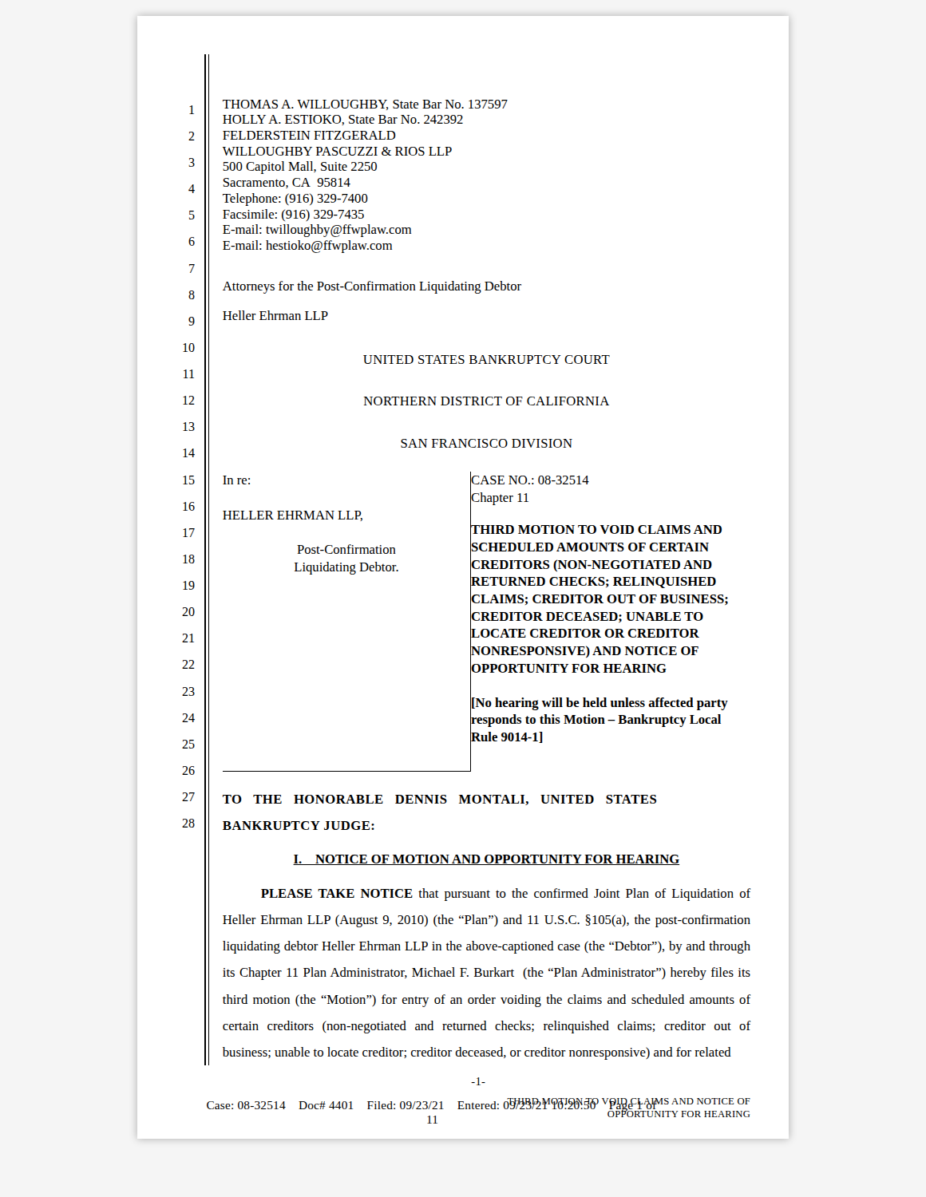1
2
3
4
5
6
7
8
9
10
11
12
13
14
15
16
17
18
19
20
21
22
23
24
25
26
27
28
THOMAS A. WILLOUGHBY, State Bar No. 137597
HOLLY A. ESTIOKO, State Bar No. 242392
FELDERSTEIN FITZGERALD
WILLOUGHBY PASCUZZI & RIOS LLP
500 Capitol Mall, Suite 2250
Sacramento, CA 95814
Telephone: (916) 329-7400
Facsimile: (916) 329-7435
E-mail: twilloughby@ffwplaw.com
E-mail: hestioko@ffwplaw.com
Attorneys for the Post-Confirmation Liquidating Debtor
Heller Ehrman LLP
UNITED STATES BANKRUPTCY COURT
NORTHERN DISTRICT OF CALIFORNIA
SAN FRANCISCO DIVISION
| In re: HELLER EHRMAN LLP, Post-Confirmation Liquidating Debtor. | CASE NO.: 08-32514 Chapter 11 THIRD MOTION TO VOID CLAIMS AND SCHEDULED AMOUNTS OF CERTAIN CREDITORS (NON-NEGOTIATED AND RETURNED CHECKS; RELINQUISHED CLAIMS; CREDITOR OUT OF BUSINESS; CREDITOR DECEASED; UNABLE TO LOCATE CREDITOR OR CREDITOR NONRESPONSIVE) AND NOTICE OF OPPORTUNITY FOR HEARING [No hearing will be held unless affected party responds to this Motion – Bankruptcy Local Rule 9014-1] |
TO THE HONORABLE DENNIS MONTALI, UNITED STATES BANKRUPTCY JUDGE:
I. NOTICE OF MOTION AND OPPORTUNITY FOR HEARING
PLEASE TAKE NOTICE that pursuant to the confirmed Joint Plan of Liquidation of Heller Ehrman LLP (August 9, 2010) (the “Plan”) and 11 U.S.C. §105(a), the post-confirmation liquidating debtor Heller Ehrman LLP in the above-captioned case (the “Debtor”), by and through its Chapter 11 Plan Administrator, Michael F. Burkart (the “Plan Administrator”) hereby files its third motion (the “Motion”) for entry of an order voiding the claims and scheduled amounts of certain creditors (non-negotiated and returned checks; relinquished claims; creditor out of business; unable to locate creditor; creditor deceased, or creditor nonresponsive) and for related
THIRD MOTION TO VOID CLAIMS AND NOTICE OF
OPPORTUNITY FOR HEARING
-1-
Case: 08-32514 Doc# 4401 Filed: 09/23/21 Entered: 09/23/21 10:20:50 Page 1 of
11